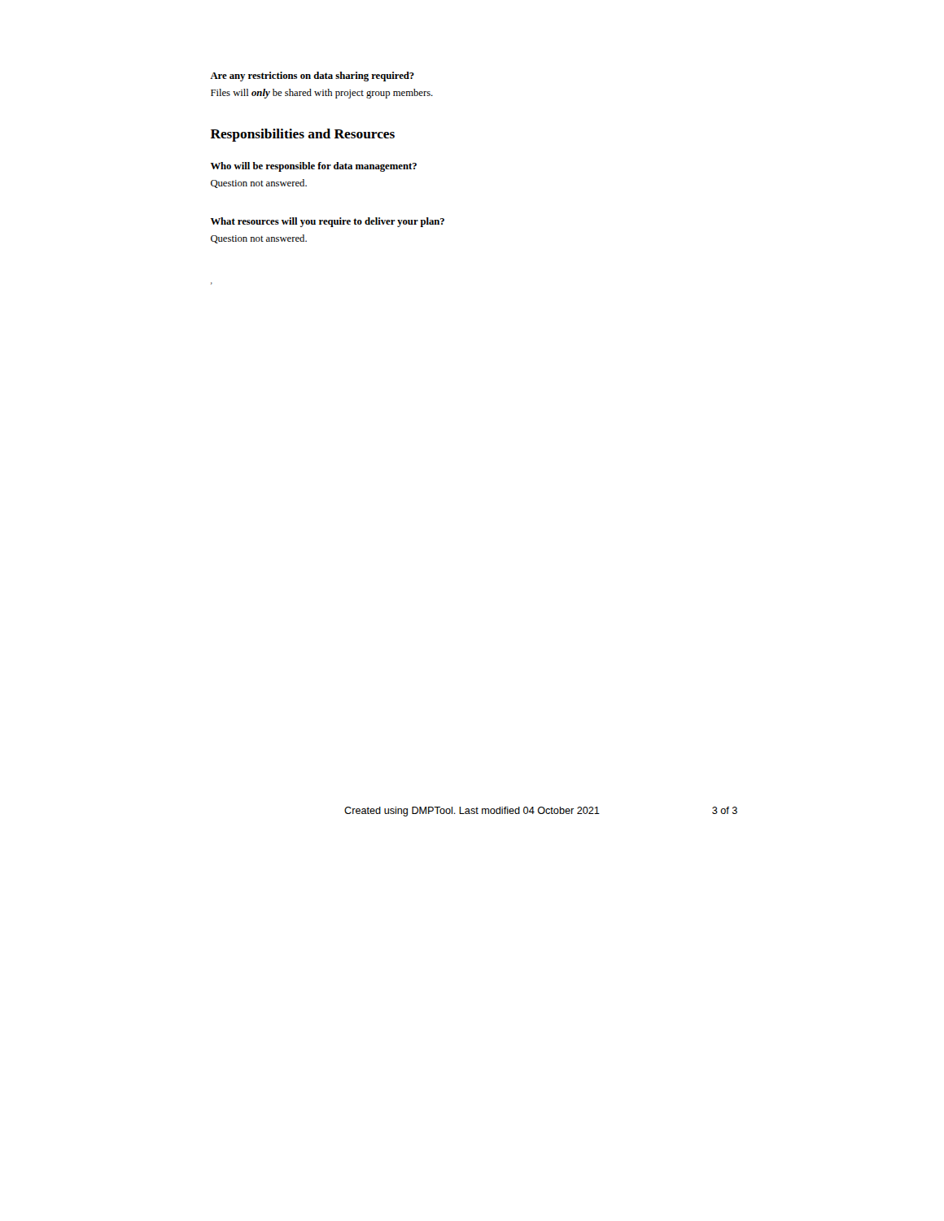Are any restrictions on data sharing required?
Files will only be shared with project group members.
Responsibilities and Resources
Who will be responsible for data management?
Question not answered.
What resources will you require to deliver your plan?
Question not answered.
,
Created using DMPTool. Last modified 04 October 2021
3 of 3